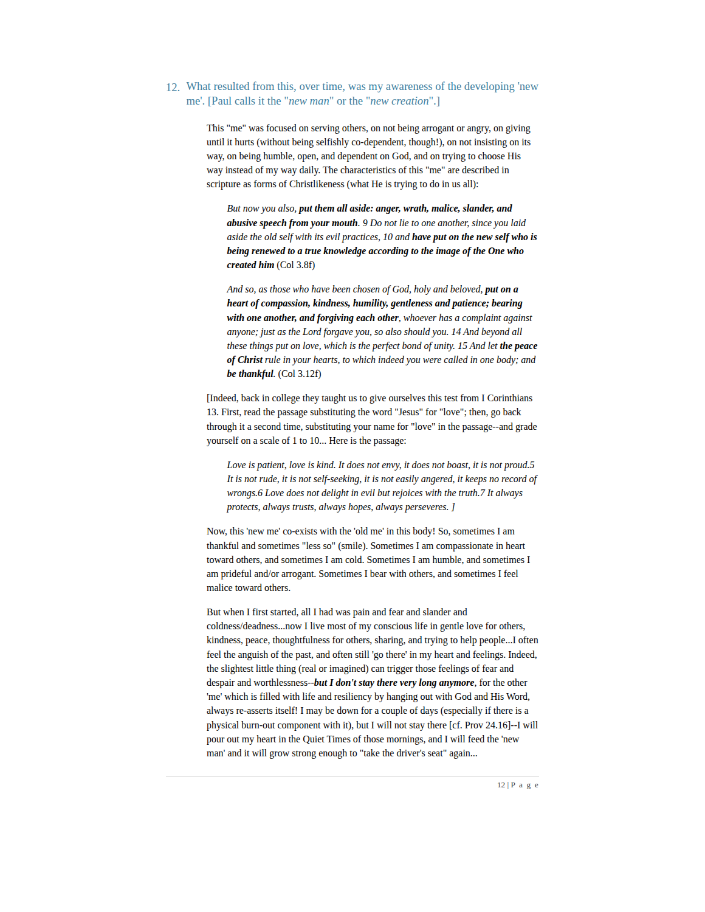12.
What resulted from this, over time, was my awareness of the developing 'new me'. [Paul calls it the "new man" or the "new creation".]
This "me" was focused on serving others, on not being arrogant or angry, on giving until it hurts (without being selfishly co-dependent, though!), on not insisting on its way, on being humble, open, and dependent on God, and on trying to choose His way instead of my way daily. The characteristics of this "me" are described in scripture as forms of Christlikeness (what He is trying to do in us all):
But now you also, put them all aside: anger, wrath, malice, slander, and abusive speech from your mouth. 9 Do not lie to one another, since you laid aside the old self with its evil practices, 10 and have put on the new self who is being renewed to a true knowledge according to the image of the One who created him (Col 3.8f)
And so, as those who have been chosen of God, holy and beloved, put on a heart of compassion, kindness, humility, gentleness and patience; bearing with one another, and forgiving each other, whoever has a complaint against anyone; just as the Lord forgave you, so also should you. 14 And beyond all these things put on love, which is the perfect bond of unity. 15 And let the peace of Christ rule in your hearts, to which indeed you were called in one body; and be thankful. (Col 3.12f)
[Indeed, back in college they taught us to give ourselves this test from I Corinthians 13. First, read the passage substituting the word "Jesus" for "love"; then, go back through it a second time, substituting your name for "love" in the passage--and grade yourself on a scale of 1 to 10... Here is the passage:
Love is patient, love is kind. It does not envy, it does not boast, it is not proud.5 It is not rude, it is not self-seeking, it is not easily angered, it keeps no record of wrongs.6 Love does not delight in evil but rejoices with the truth.7 It always protects, always trusts, always hopes, always perseveres. ]
Now, this 'new me' co-exists with the 'old me' in this body! So, sometimes I am thankful and sometimes "less so" (smile). Sometimes I am compassionate in heart toward others, and sometimes I am cold. Sometimes I am humble, and sometimes I am prideful and/or arrogant. Sometimes I bear with others, and sometimes I feel malice toward others.
But when I first started, all I had was pain and fear and slander and coldness/deadness...now I live most of my conscious life in gentle love for others, kindness, peace, thoughtfulness for others, sharing, and trying to help people...I often feel the anguish of the past, and often still 'go there' in my heart and feelings. Indeed, the slightest little thing (real or imagined) can trigger those feelings of fear and despair and worthlessness--but I don't stay there very long anymore, for the other 'me' which is filled with life and resiliency by hanging out with God and His Word, always re-asserts itself! I may be down for a couple of days (especially if there is a physical burn-out component with it), but I will not stay there [cf. Prov 24.16]--I will pour out my heart in the Quiet Times of those mornings, and I will feed the 'new man' and it will grow strong enough to "take the driver's seat" again...
12 | P a g e